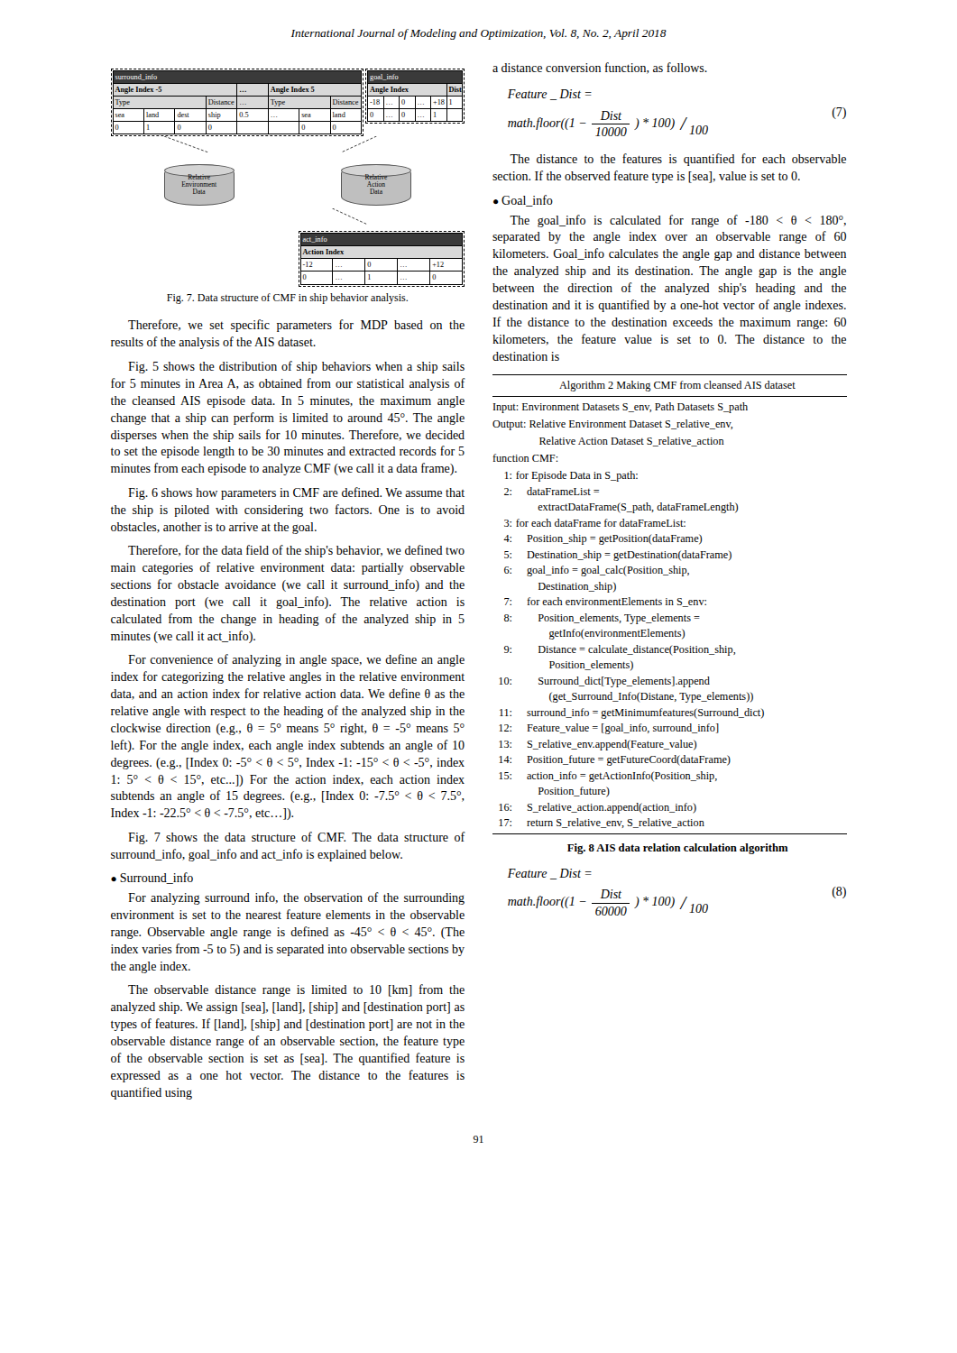International Journal of Modeling and Optimization, Vol. 8, No. 2, April 2018
| surround_info |
| --- |
| Angle Index -5 | … | Angle Index 5 |
| Type | Distance | … | Type | Distance |
| sea | land | dest | ship | 0.5 | … | sea | land |
| 0 | 1 | 0 | 0 | | | 0 | 0 |
| goal_info |
| --- |
| Angle Index | Distance |
| -18 | … | 0 | … | +18 | 1 |
| 0 | … | 0 | … | 1 | |
Relative
Environment
Data
Relative
Action
Data
| act_info |
| --- |
| Action Index |
| -12 | … | 0 | … | +12 |
| 0 | … | 1 | … | 0 |
Fig. 7. Data structure of CMF in ship behavior analysis.
Therefore, we set specific parameters for MDP based on the results of the analysis of the AIS dataset.
Fig. 5 shows the distribution of ship behaviors when a ship sails for 5 minutes in Area A, as obtained from our statistical analysis of the cleansed AIS episode data. In 5 minutes, the maximum angle change that a ship can perform is limited to around 45°. The angle disperses when the ship sails for 10 minutes. Therefore, we decided to set the episode length to be 30 minutes and extracted records for 5 minutes from each episode to analyze CMF (we call it a data frame).
Fig. 6 shows how parameters in CMF are defined. We assume that the ship is piloted with considering two factors. One is to avoid obstacles, another is to arrive at the goal.
Therefore, for the data field of the ship's behavior, we defined two main categories of relative environment data: partially observable sections for obstacle avoidance (we call it surround_info) and the destination port (we call it goal_info). The relative action is calculated from the change in heading of the analyzed ship in 5 minutes (we call it act_info).
For convenience of analyzing in angle space, we define an angle index for categorizing the relative angles in the relative environment data, and an action index for relative action data. We define θ as the relative angle with respect to the heading of the analyzed ship in the clockwise direction (e.g., θ = 5° means 5° right, θ = -5° means 5° left). For the angle index, each angle index subtends an angle of 10 degrees. (e.g., [Index 0: -5° < θ < 5°, Index -1: -15° < θ < -5°, index 1: 5° < θ < 15°, etc...]) For the action index, each action index subtends an angle of 15 degrees. (e.g., [Index 0: -7.5° < θ < 7.5°, Index -1: -22.5° < θ < -7.5°, etc…]).
Fig. 7 shows the data structure of CMF. The data structure of surround_info, goal_info and act_info is explained below.
Surround_info
For analyzing surround info, the observation of the surrounding environment is set to the nearest feature elements in the observable range. Observable angle range is defined as -45° < θ < 45°. (The index varies from -5 to 5) and is separated into observable sections by the angle index.
The observable distance range is limited to 10 [km] from the analyzed ship. We assign [sea], [land], [ship] and [destination port] as types of features. If [land], [ship] and [destination port] are not in the observable distance range of an observable section, the feature type of the observable section is set as [sea]. The quantified feature is expressed as a one hot vector. The distance to the features is quantified using
a distance conversion function, as follows.
Feature _ Dist = math.floor((1 − Dist 10000 ) * 100) / 100
(7)
The distance to the features is quantified for each observable section. If the observed feature type is [sea], value is set to 0.
Goal_info
The goal_info is calculated for range of -180 < θ < 180°, separated by the angle index over an observable range of 60 kilometers. Goal_info calculates the angle gap and distance between the analyzed ship and its destination. The angle gap is the angle between the direction of the analyzed ship's heading and the destination and it is quantified by a one-hot vector of angle indexes. If the distance to the destination exceeds the maximum range: 60 kilometers, the feature value is set to 0. The distance to the destination is
Algorithm 2 Making CMF from cleansed AIS dataset
Input: Environment Datasets S_env, Path Datasets S_path
Output: Relative Environment Dataset S_relative_env,
Relative Action Dataset S_relative_action
function CMF:
for Episode Data in S_path:
dataFrameList =
extractDataFrame(S_path, dataFrameLength)
for each dataFrame for dataFrameList:
Position_ship = getPosition(dataFrame)
Destination_ship = getDestination(dataFrame)
goal_info = goal_calc(Position_ship,
Destination_ship)
for each environmentElements in S_env:
Position_elements, Type_elements =
getInfo(environmentElements)
Distance = calculate_distance(Position_ship,
Position_elements)
Surround_dict[Type_elements].append
(get_Surround_Info(Distane, Type_elements))
surround_info = getMinimumfeatures(Surround_dict)
Feature_value = [goal_info, surround_info]
S_relative_env.append(Feature_value)
Position_future = getFutureCoord(dataFrame)
action_info = getActionInfo(Position_ship,
Position_future)
S_relative_action.append(action_info)
return S_relative_env, S_relative_action
Fig. 8 AIS data relation calculation algorithm
Feature _ Dist = math.floor((1 − Dist 60000 ) * 100) / 100
(8)
91